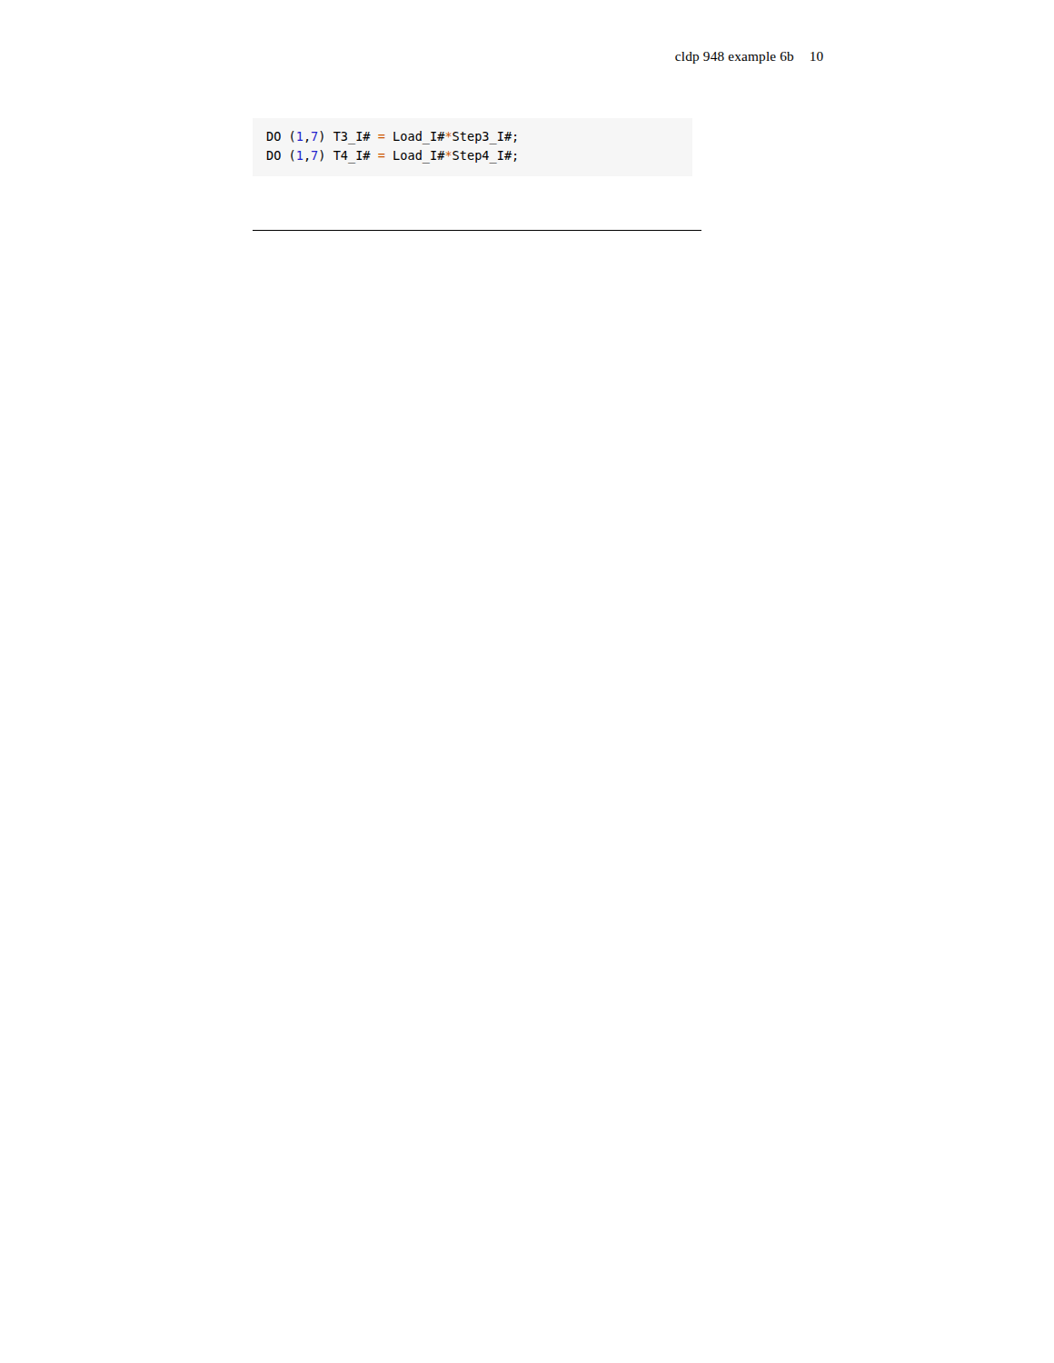cldp 948 example 6b10
DO (1,7) T3_I# = Load_I#*Step3_I#; DO (1,7) T4_I# = Load_I#*Step4_I#;